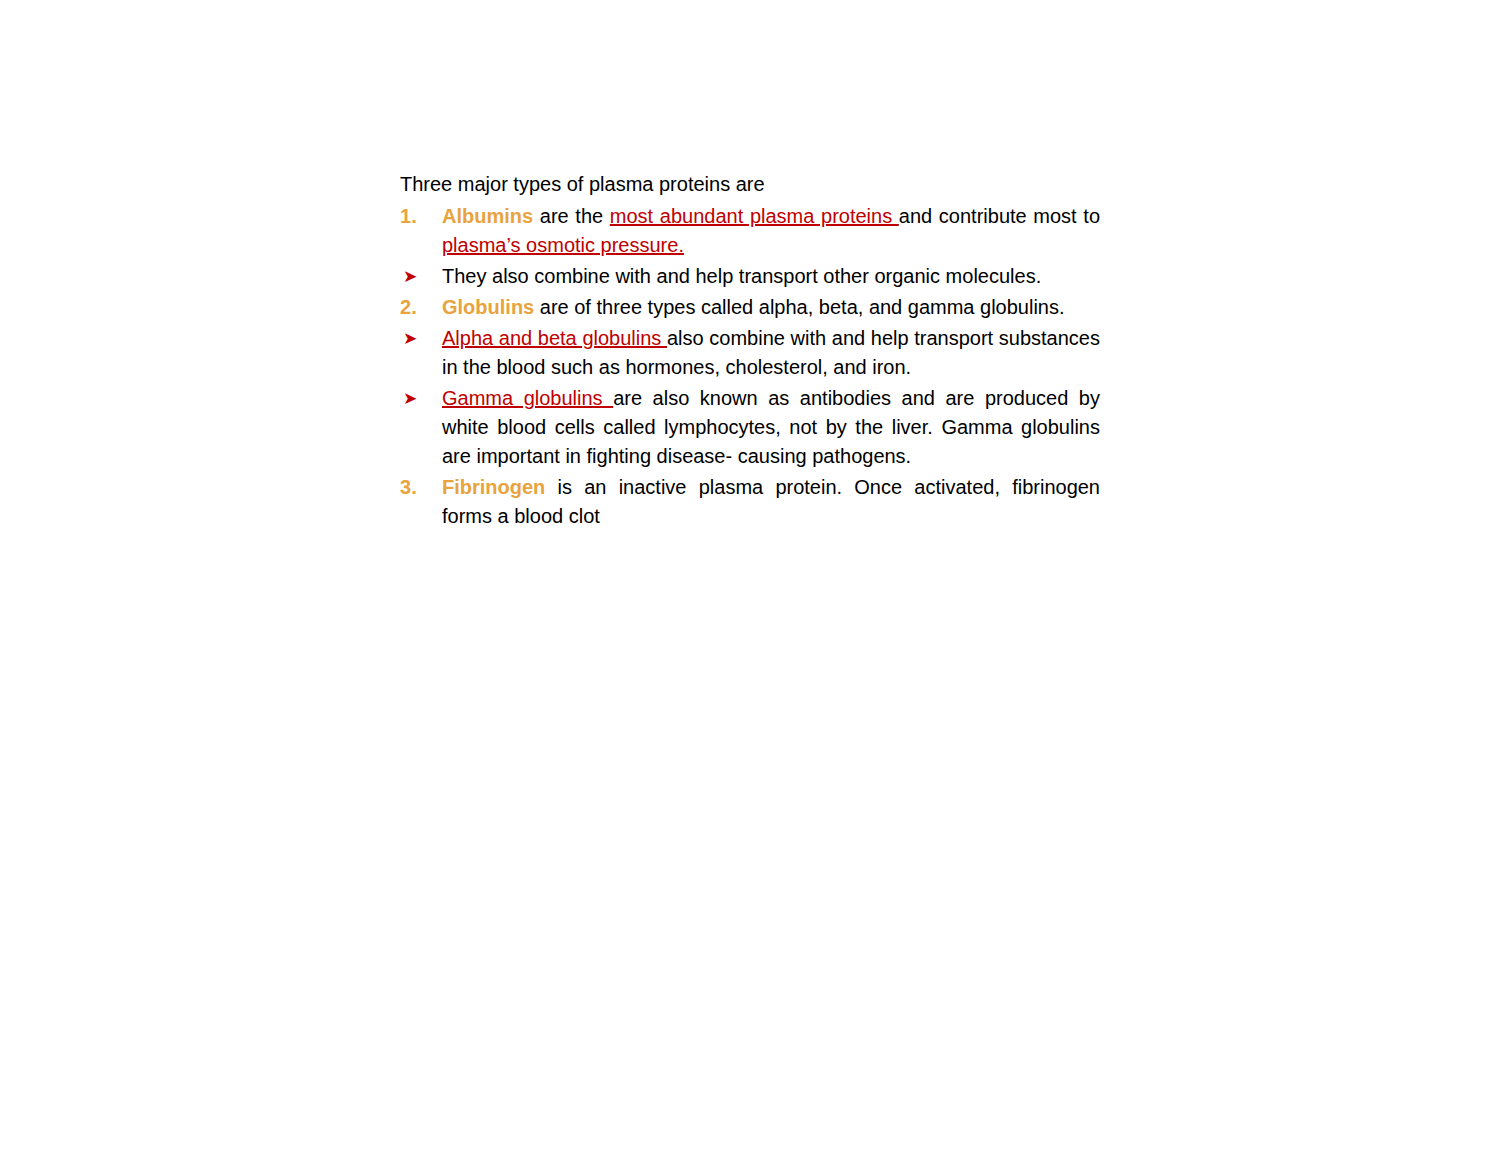Three major types of plasma proteins are
Albumins are the most abundant plasma proteins and contribute most to plasma’s osmotic pressure.
They also combine with and help transport other organic molecules.
Globulins are of three types called alpha, beta, and gamma globulins.
Alpha and beta globulins also combine with and help transport substances in the blood such as hormones, cholesterol, and iron.
Gamma globulins are also known as antibodies and are produced by white blood cells called lymphocytes, not by the liver. Gamma globulins are important in fighting disease- causing pathogens.
Fibrinogen is an inactive plasma protein. Once activated, fibrinogen forms a blood clot